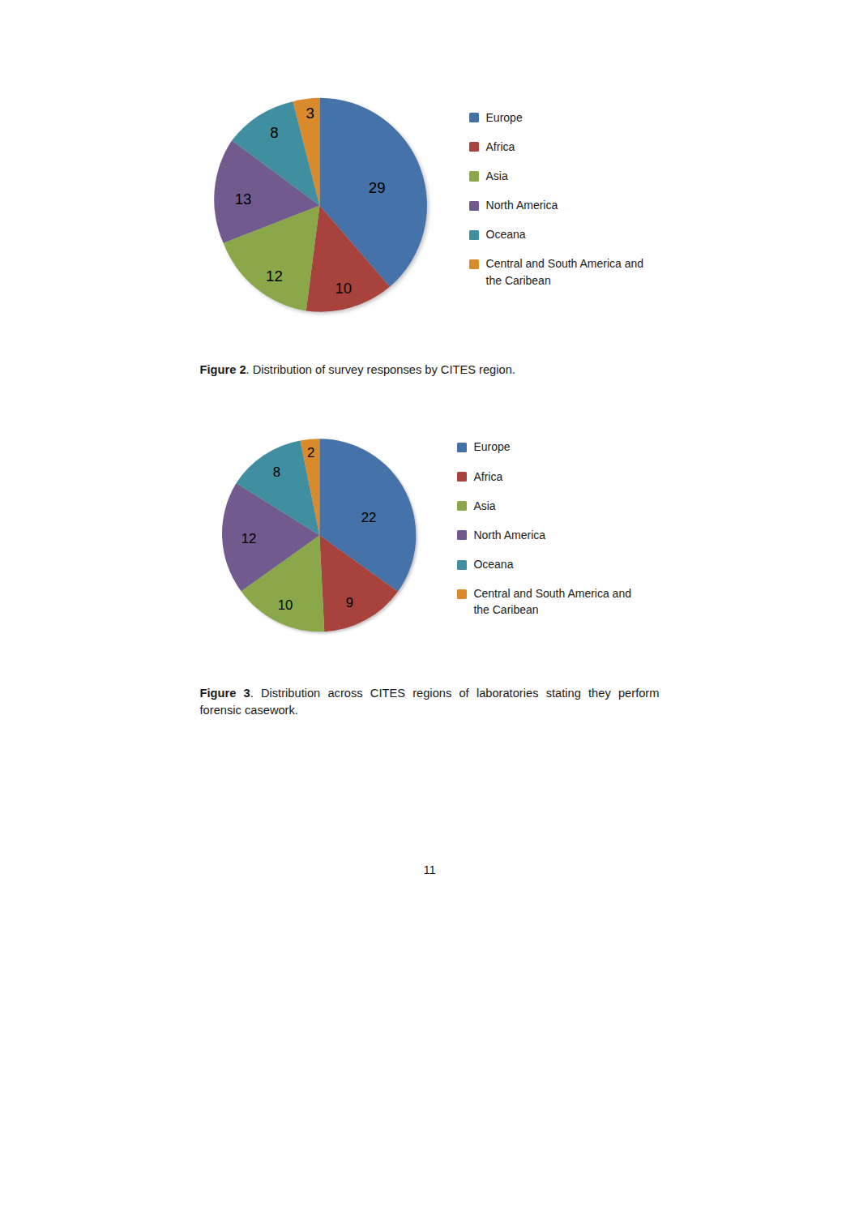29 10 12 13 8 3
Europe
Africa
Asia
North America
Oceana
Central and South America and the Caribean
Figure 2. Distribution of survey responses by CITES region.
22 9 10 12 8 2
Europe
Africa
Asia
North America
Oceana
Central and South America and the Caribean
Figure 3. Distribution across CITES regions of laboratories stating they perform forensic casework.
11